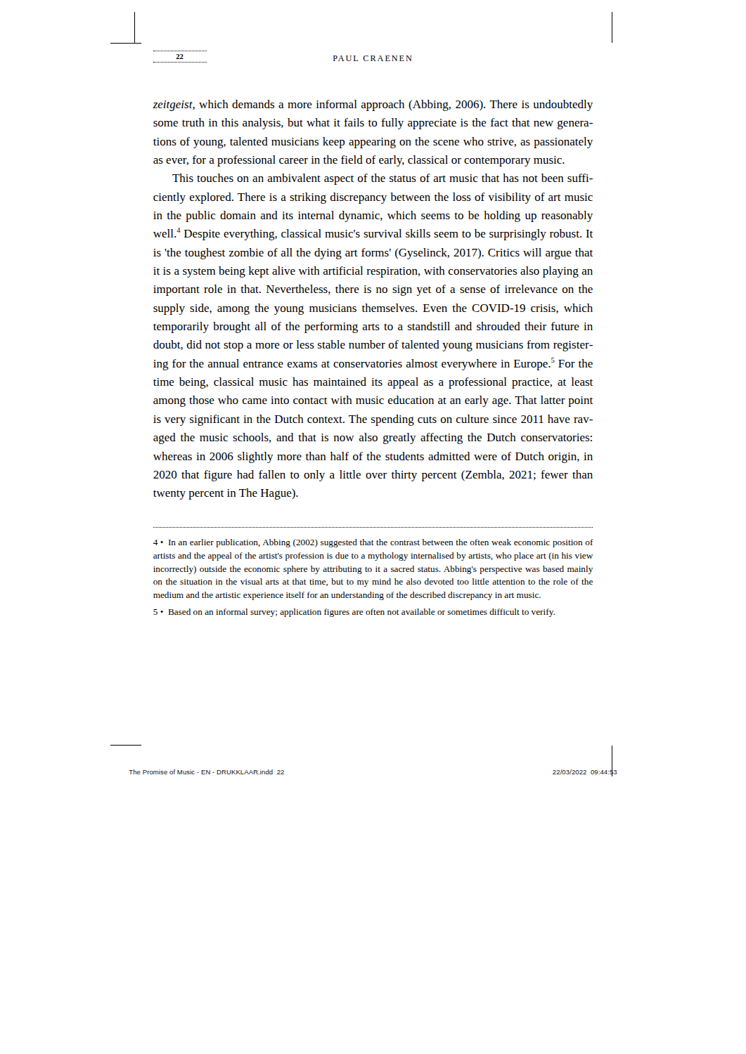22
Paul Craenen
zeitgeist, which demands a more informal approach (Abbing, 2006). There is undoubtedly some truth in this analysis, but what it fails to fully appreciate is the fact that new generations of young, talented musicians keep appearing on the scene who strive, as passionately as ever, for a professional career in the field of early, classical or contemporary music.
This touches on an ambivalent aspect of the status of art music that has not been sufficiently explored. There is a striking discrepancy between the loss of visibility of art music in the public domain and its internal dynamic, which seems to be holding up reasonably well.4 Despite everything, classical music's survival skills seem to be surprisingly robust. It is 'the toughest zombie of all the dying art forms' (Gyselinck, 2017). Critics will argue that it is a system being kept alive with artificial respiration, with conservatories also playing an important role in that. Nevertheless, there is no sign yet of a sense of irrelevance on the supply side, among the young musicians themselves. Even the COVID-19 crisis, which temporarily brought all of the performing arts to a standstill and shrouded their future in doubt, did not stop a more or less stable number of talented young musicians from registering for the annual entrance exams at conservatories almost everywhere in Europe.5 For the time being, classical music has maintained its appeal as a professional practice, at least among those who came into contact with music education at an early age. That latter point is very significant in the Dutch context. The spending cuts on culture since 2011 have ravaged the music schools, and that is now also greatly affecting the Dutch conservatories: whereas in 2006 slightly more than half of the students admitted were of Dutch origin, in 2020 that figure had fallen to only a little over thirty percent (Zembla, 2021; fewer than twenty percent in The Hague).
4 •In an earlier publication, Abbing (2002) suggested that the contrast between the often weak economic position of artists and the appeal of the artist's profession is due to a mythology internalised by artists, who place art (in his view incorrectly) outside the economic sphere by attributing to it a sacred status. Abbing's perspective was based mainly on the situation in the visual arts at that time, but to my mind he also devoted too little attention to the role of the medium and the artistic experience itself for an understanding of the described discrepancy in art music.
5 •Based on an informal survey; application figures are often not available or sometimes difficult to verify.
The Promise of Music - EN - DRUKKLAAR.indd 22 22/03/2022 09:44:53